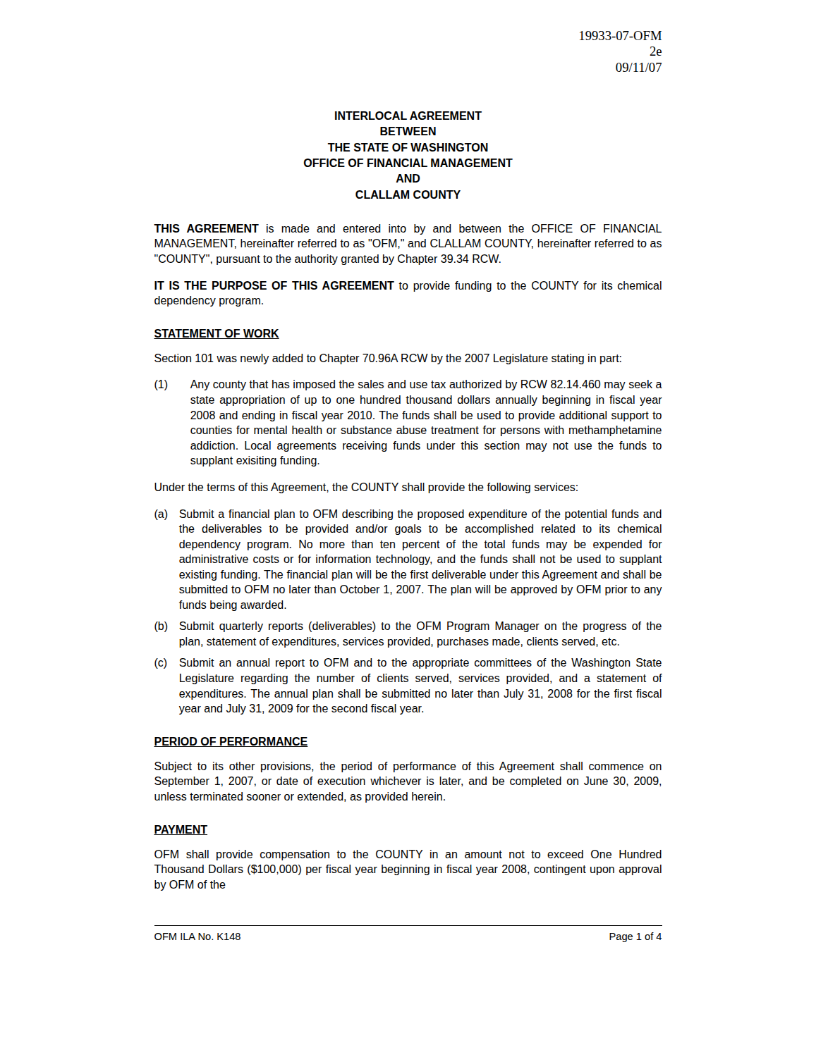19933-07-OFM 2e 09/11/07
Interlocal Agreement
Between
The State of Washington
Office of Financial Management
and
Clallam County
THIS AGREEMENT is made and entered into by and between the OFFICE OF FINANCIAL MANAGEMENT, hereinafter referred to as "OFM," and CLALLAM COUNTY, hereinafter referred to as "COUNTY", pursuant to the authority granted by Chapter 39.34 RCW.
IT IS THE PURPOSE OF THIS AGREEMENT to provide funding to the COUNTY for its chemical dependency program.
Statement of Work
Section 101 was newly added to Chapter 70.96A RCW by the 2007 Legislature stating in part:
(1) Any county that has imposed the sales and use tax authorized by RCW 82.14.460 may seek a state appropriation of up to one hundred thousand dollars annually beginning in fiscal year 2008 and ending in fiscal year 2010. The funds shall be used to provide additional support to counties for mental health or substance abuse treatment for persons with methamphetamine addiction. Local agreements receiving funds under this section may not use the funds to supplant exisiting funding.
Under the terms of this Agreement, the COUNTY shall provide the following services:
(a) Submit a financial plan to OFM describing the proposed expenditure of the potential funds and the deliverables to be provided and/or goals to be accomplished related to its chemical dependency program. No more than ten percent of the total funds may be expended for administrative costs or for information technology, and the funds shall not be used to supplant existing funding. The financial plan will be the first deliverable under this Agreement and shall be submitted to OFM no later than October 1, 2007. The plan will be approved by OFM prior to any funds being awarded.
(b) Submit quarterly reports (deliverables) to the OFM Program Manager on the progress of the plan, statement of expenditures, services provided, purchases made, clients served, etc.
(c) Submit an annual report to OFM and to the appropriate committees of the Washington State Legislature regarding the number of clients served, services provided, and a statement of expenditures. The annual plan shall be submitted no later than July 31, 2008 for the first fiscal year and July 31, 2009 for the second fiscal year.
Period of Performance
Subject to its other provisions, the period of performance of this Agreement shall commence on September 1, 2007, or date of execution whichever is later, and be completed on June 30, 2009, unless terminated sooner or extended, as provided herein.
Payment
OFM shall provide compensation to the COUNTY in an amount not to exceed One Hundred Thousand Dollars ($100,000) per fiscal year beginning in fiscal year 2008, contingent upon approval by OFM of the
OFM ILA No. K148 Page 1 of 4